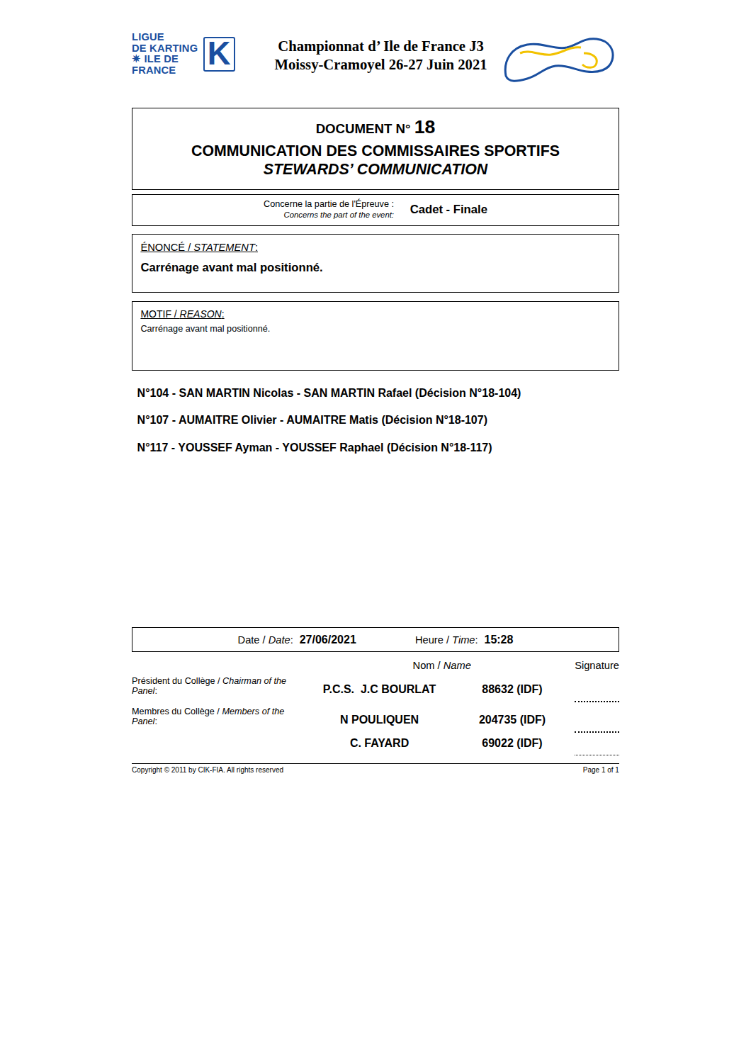LIGUE
DE KARTING
✷ ILE DE
FRANCE
K
Championnat d’ Ile de France J3
Moissy-Cramoyel 26-27 Juin 2021
DOCUMENT N° 18
COMMUNICATION DES COMMISSAIRES SPORTIFS
STEWARDS’ COMMUNICATION
Concerne la partie de l'Épreuve :
Concerns the part of the event:
Cadet - Finale
ÉNONCÉ / STATEMENT:
Carrénage avant mal positionné.
MOTIF / REASON:
Carrénage avant mal positionné.
N°104 - SAN MARTIN Nicolas - SAN MARTIN Rafael (Décision N°18-104)
N°107 - AUMAITRE Olivier - AUMAITRE Matis (Décision N°18-107)
N°117 - YOUSSEF Ayman - YOUSSEF Raphael (Décision N°18-117)
Date / Date: 27/06/2021
Heure / Time: 15:28
| | Nom / Name | Signature |
| Président du Collège / Chairman of the Panel : | P.C.S. J.C BOURLAT | 88632 (IDF) | |
| Membres du Collège / Members of the Panel : | N POULIQUEN | 204735 (IDF) | |
| | C. FAYARD | 69022 (IDF) | |
Copyright © 2011 by CIK-FIA. All rights reserved
Page 1 of 1